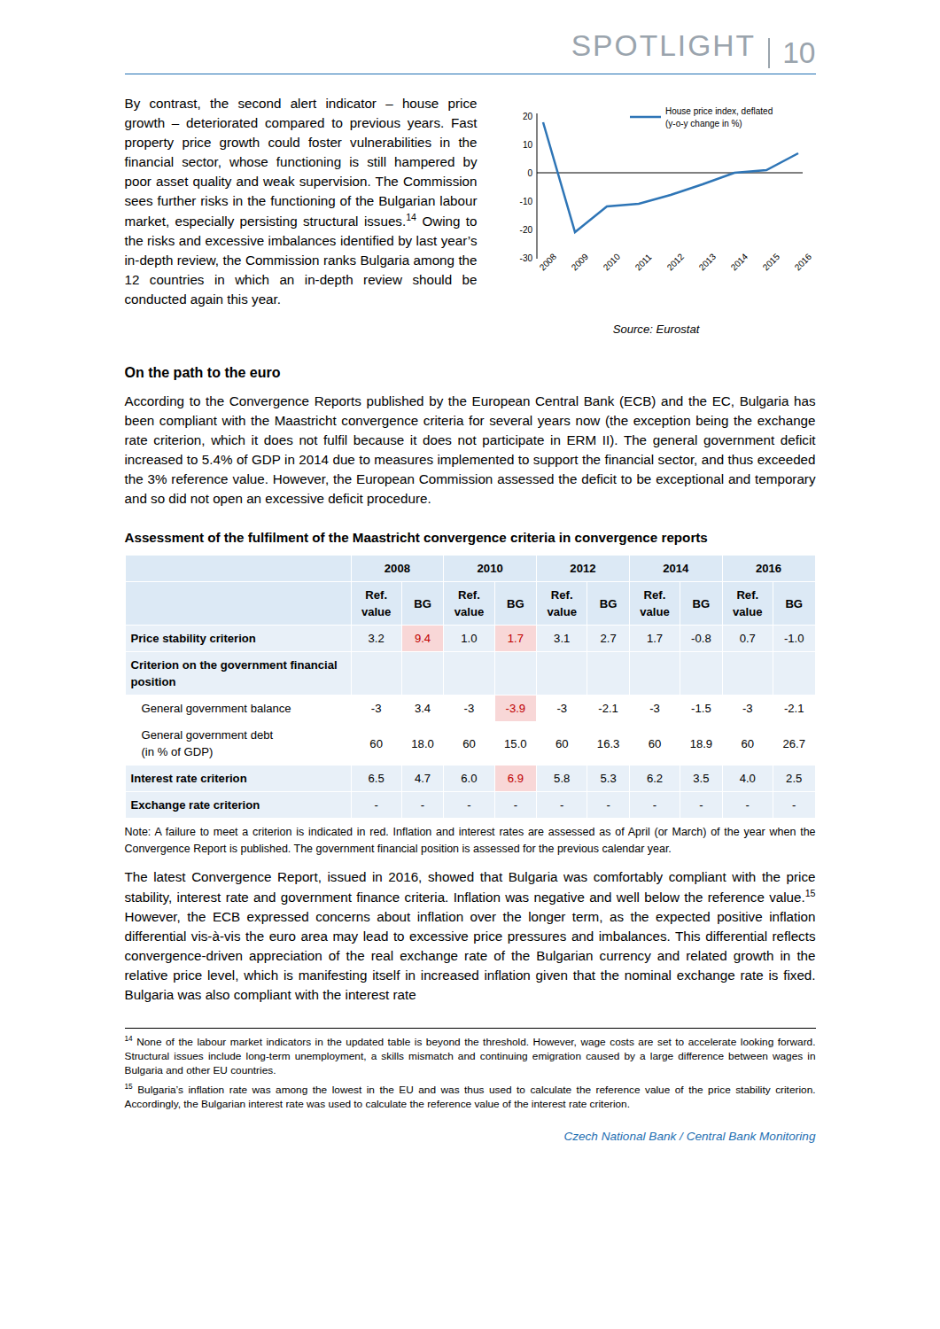SPOTLIGHT 10
House price index, deflated (y-o-y change in %) 20 10 0 -10 -20 -30 2008 2009 2010 2011 2012 2013 2014 2015 2016
Source: Eurostat
By contrast, the second alert indicator – house price growth – deteriorated compared to previous years. Fast property price growth could foster vulnerabilities in the financial sector, whose functioning is still hampered by poor asset quality and weak supervision. The Commission sees further risks in the functioning of the Bulgarian labour market, especially persisting structural issues.14 Owing to the risks and excessive imbalances identified by last year’s in-depth review, the Commission ranks Bulgaria among the 12 countries in which an in-depth review should be conducted again this year.
On the path to the euro
According to the Convergence Reports published by the European Central Bank (ECB) and the EC, Bulgaria has been compliant with the Maastricht convergence criteria for several years now (the exception being the exchange rate criterion, which it does not fulfil because it does not participate in ERM II). The general government deficit increased to 5.4% of GDP in 2014 due to measures implemented to support the financial sector, and thus exceeded the 3% reference value. However, the European Commission assessed the deficit to be exceptional and temporary and so did not open an excessive deficit procedure.
Assessment of the fulfilment of the Maastricht convergence criteria in convergence reports
| | 2008 | 2010 | 2012 | 2014 | 2016 |
| --- | --- | --- | --- | --- | --- |
| | Ref. value | BG | Ref. value | BG | Ref. value | BG | Ref. value | BG | Ref. value | BG |
| Price stability criterion | 3.2 | 9.4 | 1.0 | 1.7 | 3.1 | 2.7 | 1.7 | -0.8 | 0.7 | -1.0 |
| Criterion on the government financial position | | | | | | | | | | |
| General government balance | -3 | 3.4 | -3 | -3.9 | -3 | -2.1 | -3 | -1.5 | -3 | -2.1 |
| General government debt (in % of GDP) | 60 | 18.0 | 60 | 15.0 | 60 | 16.3 | 60 | 18.9 | 60 | 26.7 |
| Interest rate criterion | 6.5 | 4.7 | 6.0 | 6.9 | 5.8 | 5.3 | 6.2 | 3.5 | 4.0 | 2.5 |
| Exchange rate criterion | - | - | - | - | - | - | - | - | - | - |
Note: A failure to meet a criterion is indicated in red. Inflation and interest rates are assessed as of April (or March) of the year when the Convergence Report is published. The government financial position is assessed for the previous calendar year.
The latest Convergence Report, issued in 2016, showed that Bulgaria was comfortably compliant with the price stability, interest rate and government finance criteria. Inflation was negative and well below the reference value.15 However, the ECB expressed concerns about inflation over the longer term, as the expected positive inflation differential vis-à-vis the euro area may lead to excessive price pressures and imbalances. This differential reflects convergence-driven appreciation of the real exchange rate of the Bulgarian currency and related growth in the relative price level, which is manifesting itself in increased inflation given that the nominal exchange rate is fixed. Bulgaria was also compliant with the interest rate
14 None of the labour market indicators in the updated table is beyond the threshold. However, wage costs are set to accelerate looking forward. Structural issues include long-term unemployment, a skills mismatch and continuing emigration caused by a large difference between wages in Bulgaria and other EU countries.
15 Bulgaria’s inflation rate was among the lowest in the EU and was thus used to calculate the reference value of the price stability criterion. Accordingly, the Bulgarian interest rate was used to calculate the reference value of the interest rate criterion.
Czech National Bank / Central Bank Monitoring